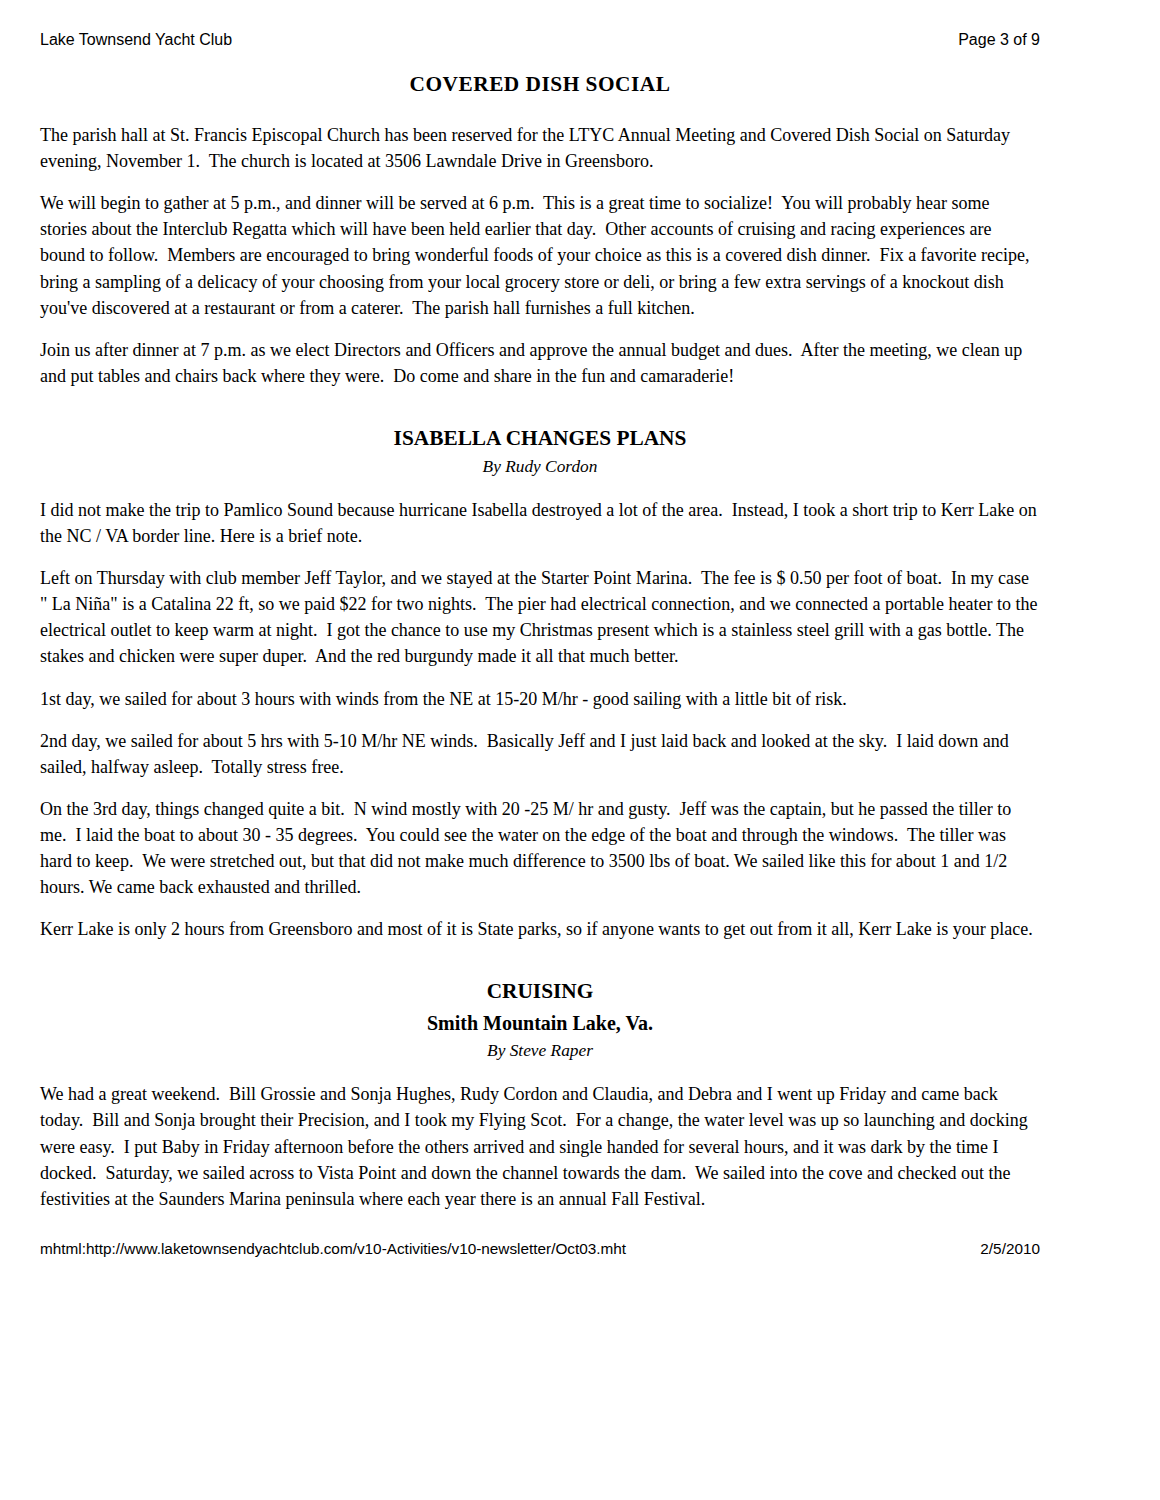Lake Townsend Yacht Club Page 3 of 9
COVERED DISH SOCIAL
The parish hall at St. Francis Episcopal Church has been reserved for the LTYC Annual Meeting and Covered Dish Social on Saturday evening, November 1. The church is located at 3506 Lawndale Drive in Greensboro.
We will begin to gather at 5 p.m., and dinner will be served at 6 p.m. This is a great time to socialize! You will probably hear some stories about the Interclub Regatta which will have been held earlier that day. Other accounts of cruising and racing experiences are bound to follow. Members are encouraged to bring wonderful foods of your choice as this is a covered dish dinner. Fix a favorite recipe, bring a sampling of a delicacy of your choosing from your local grocery store or deli, or bring a few extra servings of a knockout dish you've discovered at a restaurant or from a caterer. The parish hall furnishes a full kitchen.
Join us after dinner at 7 p.m. as we elect Directors and Officers and approve the annual budget and dues. After the meeting, we clean up and put tables and chairs back where they were. Do come and share in the fun and camaraderie!
ISABELLA CHANGES PLANS
By Rudy Cordon
I did not make the trip to Pamlico Sound because hurricane Isabella destroyed a lot of the area. Instead, I took a short trip to Kerr Lake on the NC / VA border line. Here is a brief note.
Left on Thursday with club member Jeff Taylor, and we stayed at the Starter Point Marina. The fee is $ 0.50 per foot of boat. In my case " La Niña" is a Catalina 22 ft, so we paid $22 for two nights. The pier had electrical connection, and we connected a portable heater to the electrical outlet to keep warm at night. I got the chance to use my Christmas present which is a stainless steel grill with a gas bottle. The stakes and chicken were super duper. And the red burgundy made it all that much better.
1st day, we sailed for about 3 hours with winds from the NE at 15-20 M/hr - good sailing with a little bit of risk.
2nd day, we sailed for about 5 hrs with 5-10 M/hr NE winds. Basically Jeff and I just laid back and looked at the sky. I laid down and sailed, halfway asleep. Totally stress free.
On the 3rd day, things changed quite a bit. N wind mostly with 20 -25 M/ hr and gusty. Jeff was the captain, but he passed the tiller to me. I laid the boat to about 30 - 35 degrees. You could see the water on the edge of the boat and through the windows. The tiller was hard to keep. We were stretched out, but that did not make much difference to 3500 lbs of boat. We sailed like this for about 1 and 1/2 hours. We came back exhausted and thrilled.
Kerr Lake is only 2 hours from Greensboro and most of it is State parks, so if anyone wants to get out from it all, Kerr Lake is your place.
CRUISING
Smith Mountain Lake, Va.
By Steve Raper
We had a great weekend. Bill Grossie and Sonja Hughes, Rudy Cordon and Claudia, and Debra and I went up Friday and came back today. Bill and Sonja brought their Precision, and I took my Flying Scot. For a change, the water level was up so launching and docking were easy. I put Baby in Friday afternoon before the others arrived and single handed for several hours, and it was dark by the time I docked. Saturday, we sailed across to Vista Point and down the channel towards the dam. We sailed into the cove and checked out the festivities at the Saunders Marina peninsula where each year there is an annual Fall Festival.
mhtml:http://www.laketownsendyachtclub.com/v10-Activities/v10-newsletter/Oct03.mht 2/5/2010